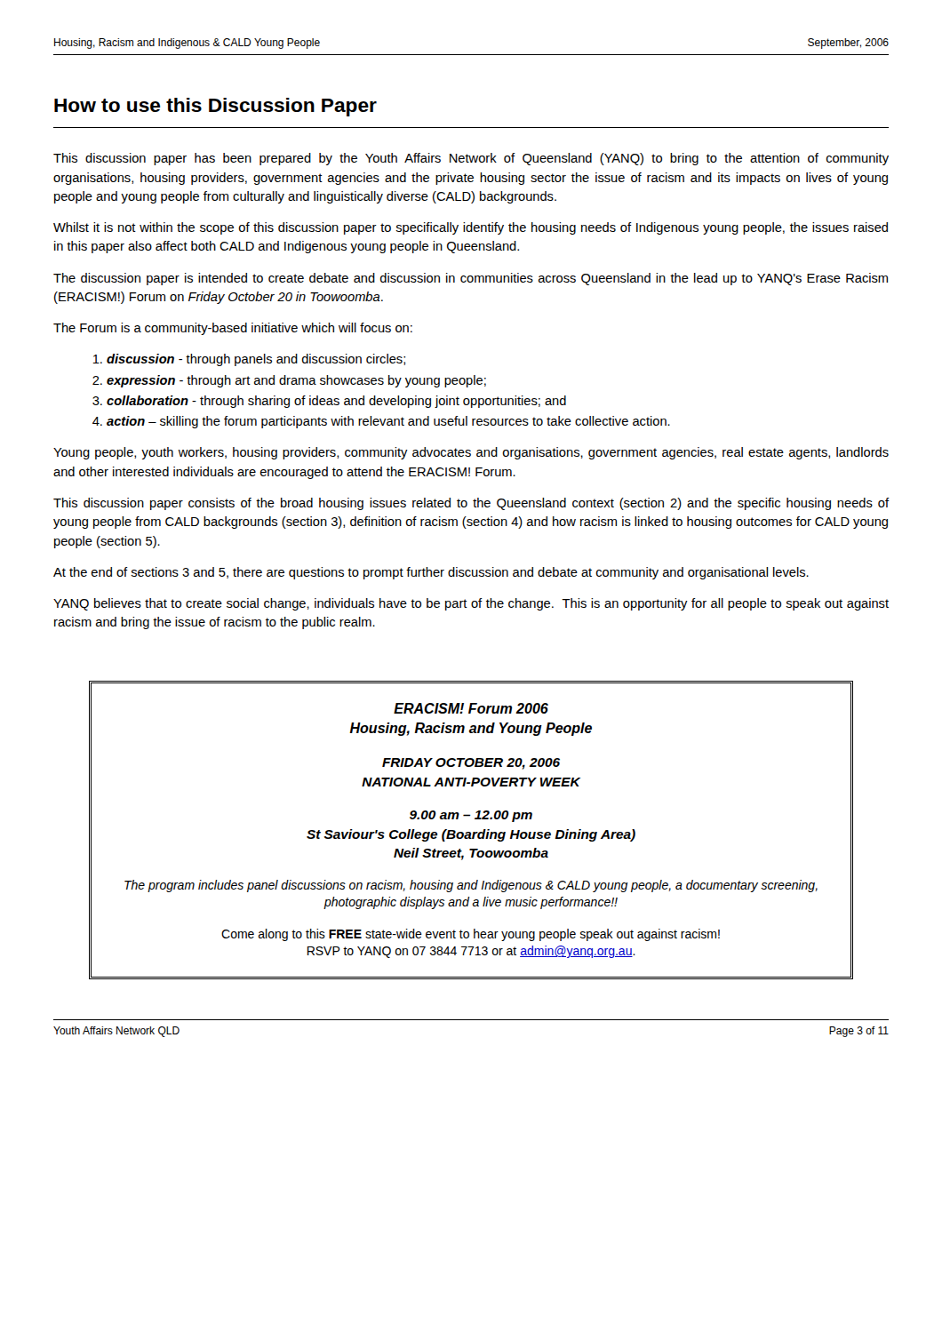Housing, Racism and Indigenous & CALD Young People September, 2006
How to use this Discussion Paper
This discussion paper has been prepared by the Youth Affairs Network of Queensland (YANQ) to bring to the attention of community organisations, housing providers, government agencies and the private housing sector the issue of racism and its impacts on lives of young people and young people from culturally and linguistically diverse (CALD) backgrounds.
Whilst it is not within the scope of this discussion paper to specifically identify the housing needs of Indigenous young people, the issues raised in this paper also affect both CALD and Indigenous young people in Queensland.
The discussion paper is intended to create debate and discussion in communities across Queensland in the lead up to YANQ's Erase Racism (ERACISM!) Forum on Friday October 20 in Toowoomba.
The Forum is a community-based initiative which will focus on:
discussion - through panels and discussion circles;
expression - through art and drama showcases by young people;
collaboration - through sharing of ideas and developing joint opportunities; and
action – skilling the forum participants with relevant and useful resources to take collective action.
Young people, youth workers, housing providers, community advocates and organisations, government agencies, real estate agents, landlords and other interested individuals are encouraged to attend the ERACISM! Forum.
This discussion paper consists of the broad housing issues related to the Queensland context (section 2) and the specific housing needs of young people from CALD backgrounds (section 3), definition of racism (section 4) and how racism is linked to housing outcomes for CALD young people (section 5).
At the end of sections 3 and 5, there are questions to prompt further discussion and debate at community and organisational levels.
YANQ believes that to create social change, individuals have to be part of the change. This is an opportunity for all people to speak out against racism and bring the issue of racism to the public realm.
ERACISM! Forum 2006
Housing, Racism and Young People
FRIDAY OCTOBER 20, 2006
NATIONAL ANTI-POVERTY WEEK
9.00 am – 12.00 pm
St Saviour's College (Boarding House Dining Area)
Neil Street, Toowoomba
The program includes panel discussions on racism, housing and Indigenous & CALD young people, a documentary screening, photographic displays and a live music performance!!
Come along to this FREE state-wide event to hear young people speak out against racism!
RSVP to YANQ on 07 3844 7713 or at admin@yanq.org.au.
Youth Affairs Network QLD Page 3 of 11